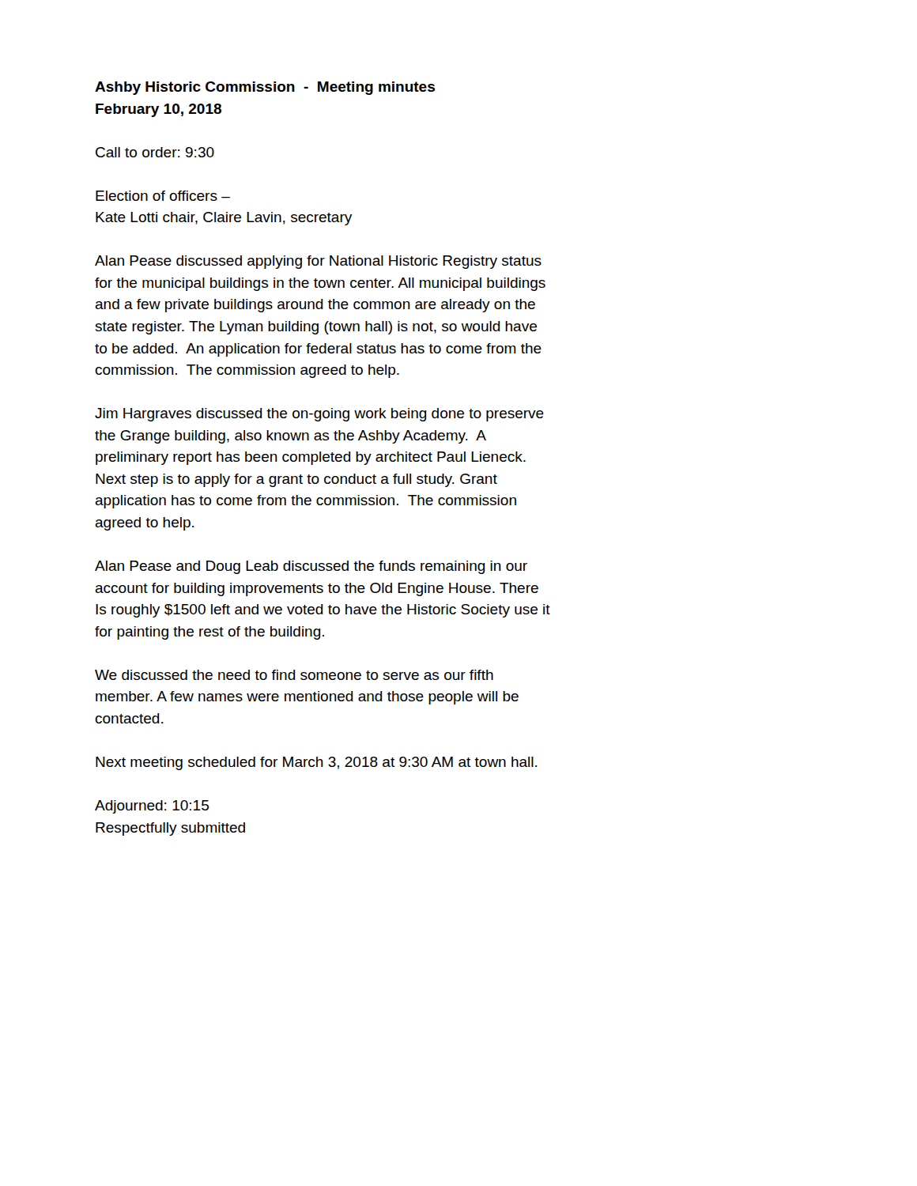Ashby Historic Commission - Meeting minutes February 10, 2018
Call to order: 9:30
Election of officers –
Kate Lotti chair, Claire Lavin, secretary
Alan Pease discussed applying for National Historic Registry status for the municipal buildings in the town center. All municipal buildings and a few private buildings around the common are already on the state register. The Lyman building (town hall) is not, so would have to be added. An application for federal status has to come from the commission. The commission agreed to help.
Jim Hargraves discussed the on-going work being done to preserve the Grange building, also known as the Ashby Academy. A preliminary report has been completed by architect Paul Lieneck. Next step is to apply for a grant to conduct a full study. Grant application has to come from the commission. The commission agreed to help.
Alan Pease and Doug Leab discussed the funds remaining in our account for building improvements to the Old Engine House. There Is roughly $1500 left and we voted to have the Historic Society use it for painting the rest of the building.
We discussed the need to find someone to serve as our fifth member. A few names were mentioned and those people will be contacted.
Next meeting scheduled for March 3, 2018 at 9:30 AM at town hall.
Adjourned: 10:15
Respectfully submitted